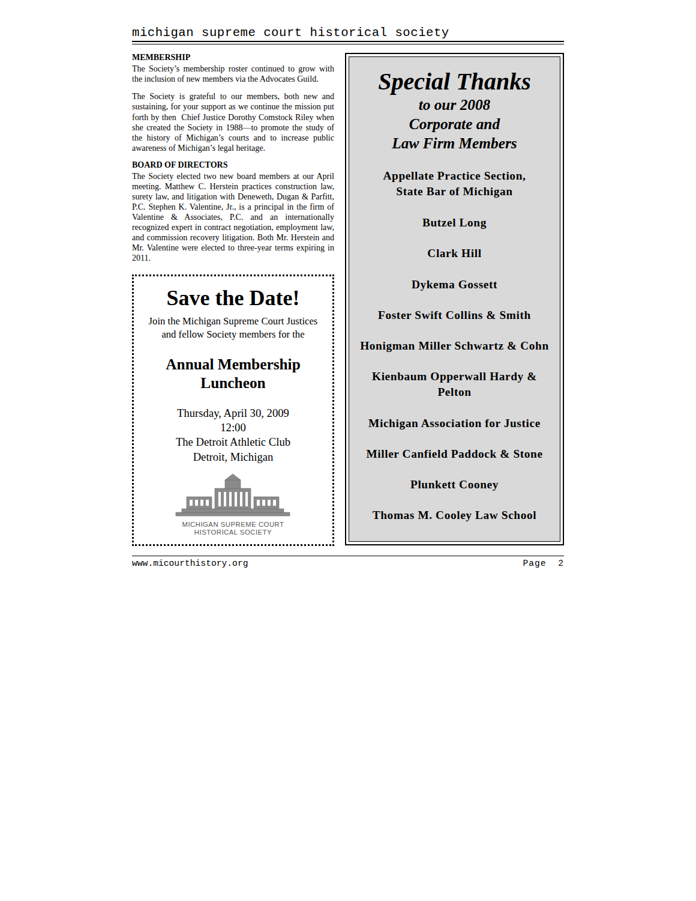michigan supreme court historical society
MEMBERSHIP
The Society’s membership roster continued to grow with the inclusion of new members via the Advocates Guild.
The Society is grateful to our members, both new and sustaining, for your support as we continue the mission put forth by then Chief Justice Dorothy Comstock Riley when she created the Society in 1988—to promote the study of the history of Michigan’s courts and to increase public awareness of Michigan’s legal heritage.
BOARD OF DIRECTORS
The Society elected two new board members at our April meeting. Matthew C. Herstein practices construction law, surety law, and litigation with Deneweth, Dugan & Parfitt, P.C. Stephen K. Valentine, Jr., is a principal in the firm of Valentine & Associates, P.C. and an internationally recognized expert in contract negotiation, employment law, and commission recovery litigation. Both Mr. Herstein and Mr. Valentine were elected to three-year terms expiring in 2011.
Save the Date!
Join the Michigan Supreme Court Justices
and fellow Society members for the
Annual Membership
Luncheon
Thursday, April 30, 2009
12:00
The Detroit Athletic Club
Detroit, Michigan
MICHIGAN SUPREME COURT
HISTORICAL SOCIETY
Special Thanks
to our 2008
Corporate and
Law Firm Members
Appellate Practice Section,
State Bar of Michigan
Butzel Long
Clark Hill
Dykema Gossett
Foster Swift Collins & Smith
Honigman Miller Schwartz & Cohn
Kienbaum Opperwall Hardy &
Pelton
Michigan Association for Justice
Miller Canfield Paddock & Stone
Plunkett Cooney
Thomas M. Cooley Law School
www.micourthistory.org
Page 2